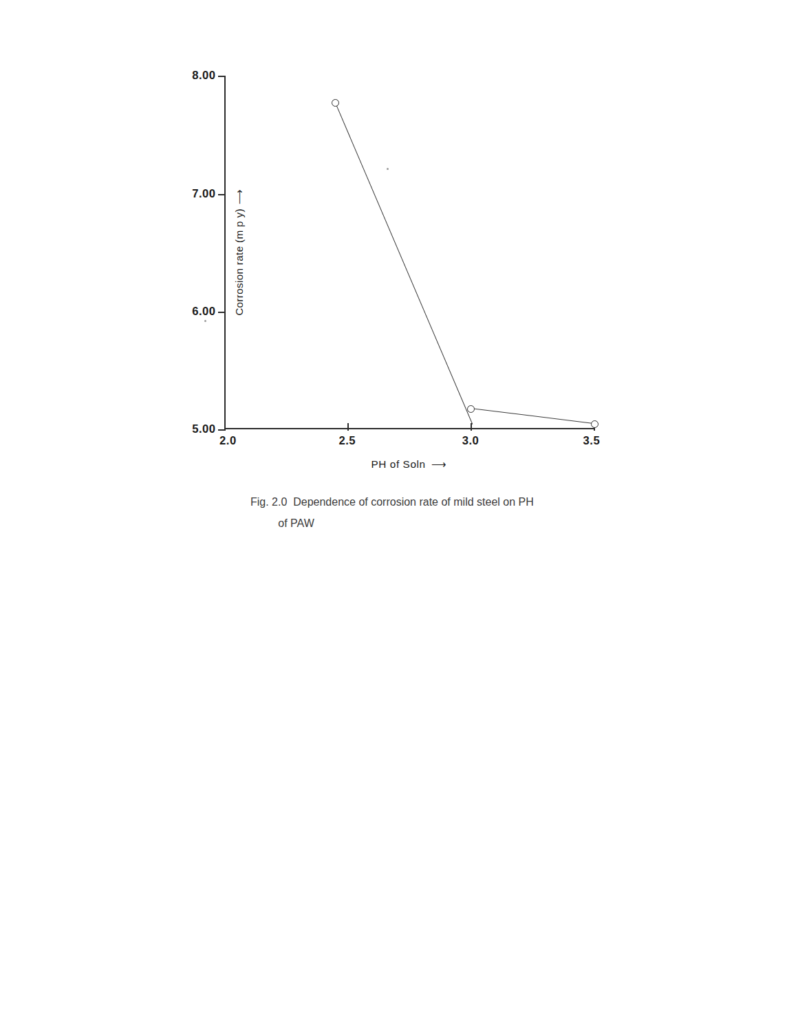Corrosion rate (m p y)⟶
8.00
7.00
6.00
5.00
2.0
2.5
3.0
3.5 PH of Soln⟶
Fig. 2.0 Dependence of corrosion rate of mild steel on PH of PAW